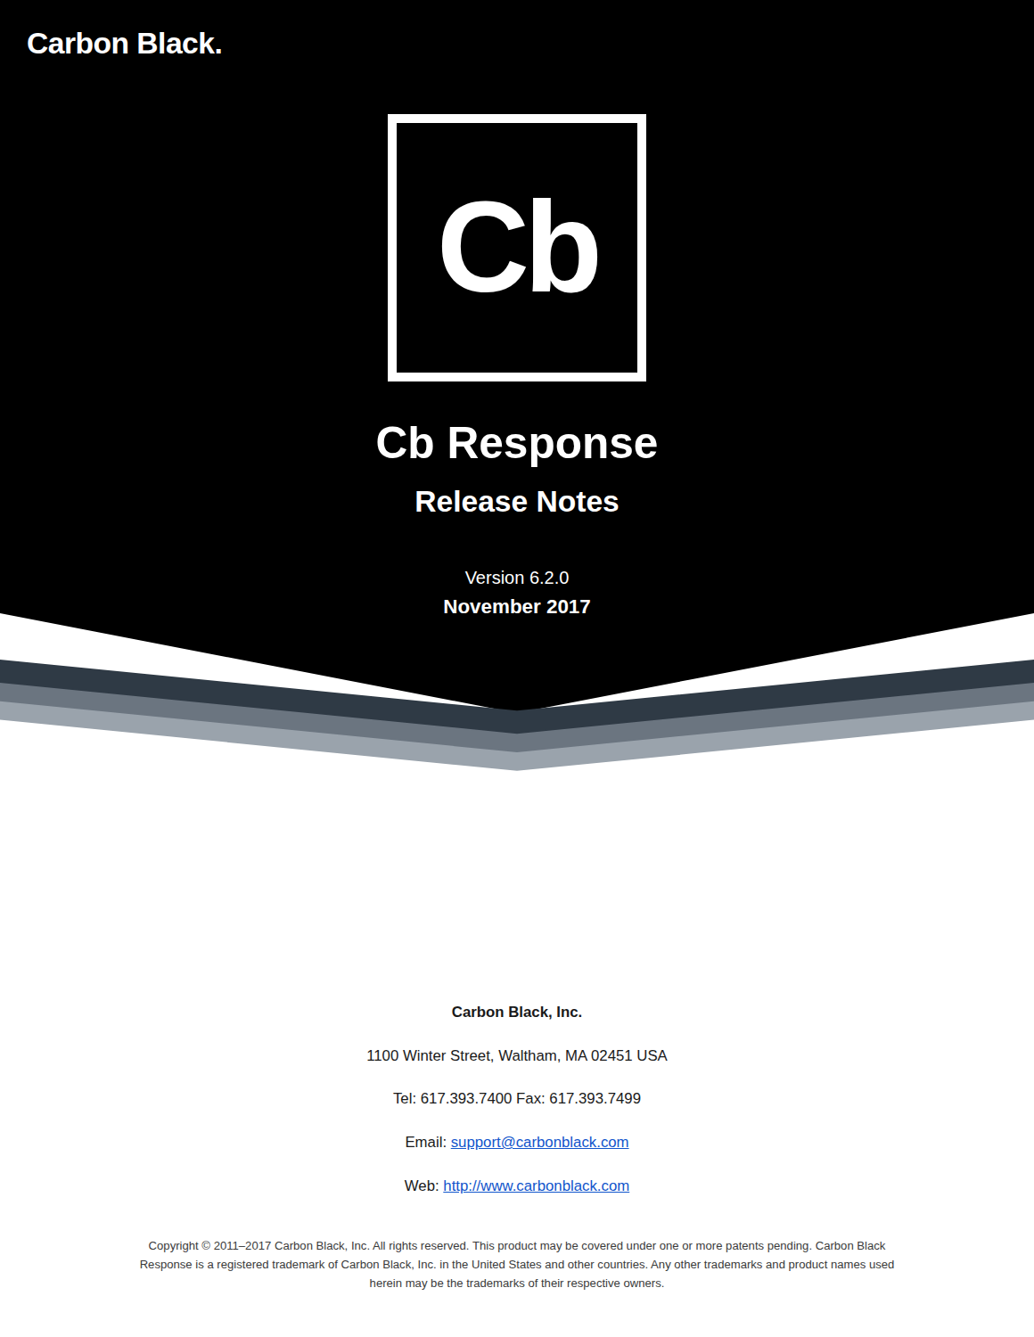Carbon Black.
Cb
Cb Response
Release Notes
Version 6.2.0
November 2017
Carbon Black, Inc.
1100 Winter Street, Waltham, MA 02451 USA
Tel: 617.393.7400 Fax: 617.393.7499
Email: support@carbonblack.com
Web: http://www.carbonblack.com
Copyright © 2011–2017 Carbon Black, Inc. All rights reserved. This product may be covered under one or more patents pending. Carbon Black Response is a registered trademark of Carbon Black, Inc. in the United States and other countries. Any other trademarks and product names used herein may be the trademarks of their respective owners.